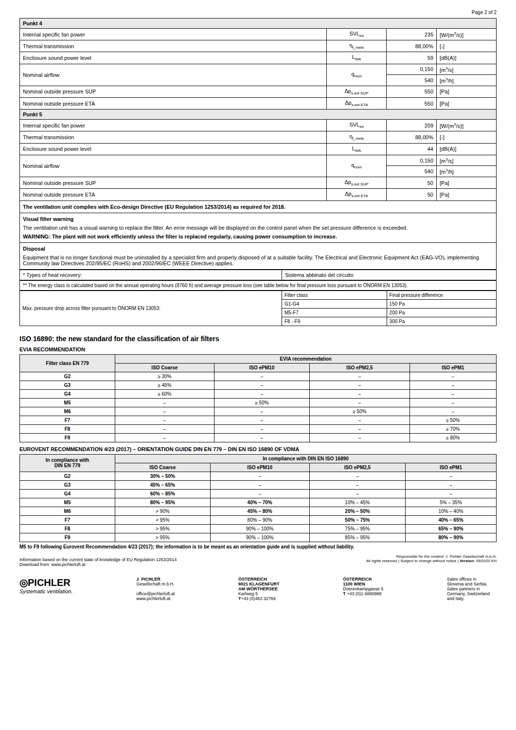Page 2 of 2
| Punkt 4 |
| Internal specific fan power | SVL int | 235 | [W/(m 3 /s)] |
| Thermal transmission | η t_nwla | 88,00% | [-] |
| Enclosure sound power level | L WA | 59 | [dB(A)] |
| Nominal airflow | q nom | 0,150 | [m 3 /s] |
| 540 | [m 3 /h] |
| Nominal outside pressure SUP | Δp s,ext SUP | 550 | [Pa] |
| Nominal outside pressure ETA | Δp s,ext ETA | 550 | [Pa] |
| Punkt 5 |
| Internal specific fan power | SVL int | 209 | [W/(m 3 /s)] |
| Thermal transmission | η t_nwla | 88,00% | [-] |
| Enclosure sound power level | L WA | 44 | [dB(A)] |
| Nominal airflow | q nom | 0,150 | [m 3 /s] |
| 540 | [m 3 /h] |
| Nominal outside pressure SUP | Δp s,ext SUP | 50 | [Pa] |
| Nominal outside pressure ETA | Δp s,ext ETA | 50 | [Pa] |
The ventilation unit complies with Eco-design Directive (EU Regulation 1253/2014) as required for 2018.
Visual filter warning
The ventilation unit has a visual warning to replace the filter. An error message will be displayed on the control panel when the set pressure difference is exceeded.
WARNING: The plant will not work efficiently unless the filter is replaced regularly, causing power consumption to increase.
Disposal
Equipment that is no longer functional must be uninstalled by a specialist firm and properly disposed of at a suitable facility. The Electrical and Electronic Equipment Act (EAG-VO), implementing Community law Directives 202/95/EC (RoHS) and 2002/96/EC (WEEE Directive) applies.
| * Types of heat recovery: | Sistema abbinato del circuito |
| ** The energy class is calculated based on the annual operating hours (8760 h) and average pressure loss (see table below for final pressure loss pursuant to ÖNORM EN 13053). |
| Max. pressure drop across filter pursuant to ÖNORM EN 13053: | Filter class | Final pressure difference |
| G1-G4 | 150 Pa |
| M5-F7 | 200 Pa |
| F8 - F9 | 300 Pa |
ISO 16890: the new standard for the classification of air filters
EVIA RECOMMENDATION
| Filter class EN 779 | EVIA recommendation |
| --- | --- |
| ISO Coarse | ISO ePM10 | ISO ePM2,5 | ISO ePM1 |
| G2 | ≥ 30% | – | – | – |
| G3 | ≥ 45% | – | – | – |
| G4 | ≥ 60% | – | – | – |
| M5 | – | ≥ 50% | – | – |
| M6 | – | – | ≥ 50% | – |
| F7 | – | – | – | ≥ 50% |
| F8 | – | – | – | ≥ 70% |
| F9 | – | – | – | ≥ 80% |
EUROVENT RECOMMENDATION 4/23 (2017) – ORIENTATION GUIDE DIN EN 779 – DIN EN ISO 16890 OF VDMA
| In compliance with DIN EN 779 | In compliance with DIN EN ISO 16890 |
| --- | --- |
| ISO Coarse | ISO ePM10 | ISO ePM2,5 | ISO ePM1 |
| G2 | 30% – 50% | – | – | – |
| G3 | 45% – 65% | – | – | – |
| G4 | 60% – 85% | – | – | – |
| M5 | 80% – 95% | 40% – 70% | 10% – 45% | 5% – 35% |
| M6 | > 90% | 45% – 80% | 20% – 50% | 10% – 40% |
| F7 | > 95% | 80% – 90% | 50% – 75% | 40% – 65% |
| F8 | > 95% | 90% – 100% | 75% – 95% | 65% – 90% |
| F9 | > 95% | 90% – 100% | 85% – 95% | 80% – 90% |
M5 to F9 following Eurovent Recommendation 4/23 (2017); the information is to be meant as an orientation guide and is supplied without liability.
Information based on the current state of knowledge of EU Regulation 1253/2014
Download from: www.pichlerluft.at
Responsible for the content: J. Pichler Gesellschaft m.b.H.
All rights reserved | Subject to change without notice | Version: 05/2020 EH
◎PICHLER
Systematic ventilation.
J. PICHLER
Gesellschaft m.b.H.
office@pichlerluft.at
www.pichlerluft.at
ÖSTERREICH
9021 KLAGENFURT
AM WÖRTHERSEE
Karlweg 5
T+43 (0)463 32769
ÖSTERREICH
1100 WIEN
Doerenkampgasse 5
T +43 (0)1 6880988
Sales offices in
Slovenia and Serbia.
Sales partners in
Germany, Switzerland
and Italy.